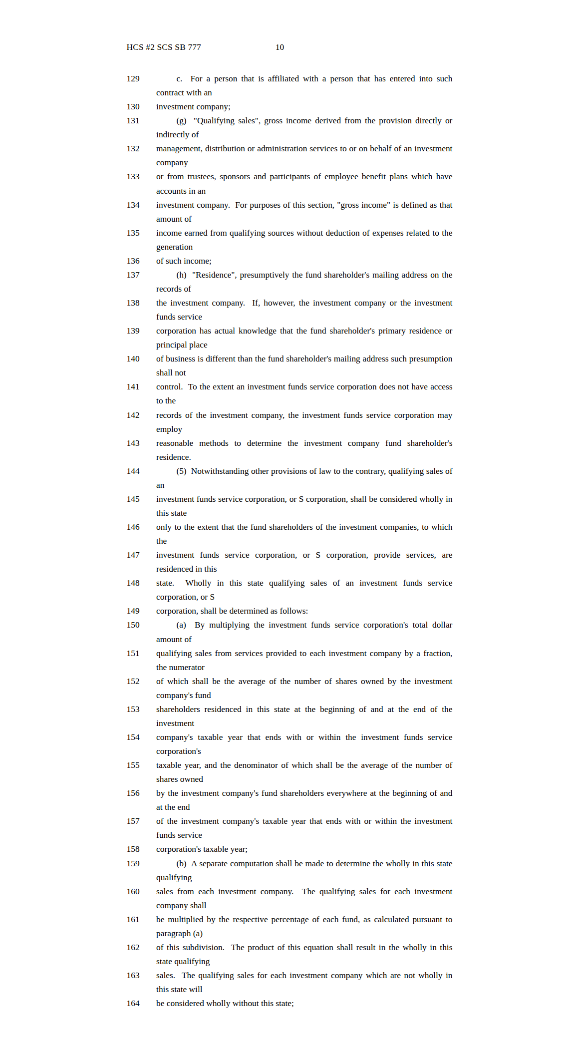HCS #2 SCS SB 777 10
| 129 | c. For a person that is affiliated with a person that has entered into such contract with an |
| 130 | investment company; |
| 131 | (g) "Qualifying sales", gross income derived from the provision directly or indirectly of |
| 132 | management, distribution or administration services to or on behalf of an investment company |
| 133 | or from trustees, sponsors and participants of employee benefit plans which have accounts in an |
| 134 | investment company. For purposes of this section, "gross income" is defined as that amount of |
| 135 | income earned from qualifying sources without deduction of expenses related to the generation |
| 136 | of such income; |
| 137 | (h) "Residence", presumptively the fund shareholder's mailing address on the records of |
| 138 | the investment company. If, however, the investment company or the investment funds service |
| 139 | corporation has actual knowledge that the fund shareholder's primary residence or principal place |
| 140 | of business is different than the fund shareholder's mailing address such presumption shall not |
| 141 | control. To the extent an investment funds service corporation does not have access to the |
| 142 | records of the investment company, the investment funds service corporation may employ |
| 143 | reasonable methods to determine the investment company fund shareholder's residence. |
| 144 | (5) Notwithstanding other provisions of law to the contrary, qualifying sales of an |
| 145 | investment funds service corporation, or S corporation, shall be considered wholly in this state |
| 146 | only to the extent that the fund shareholders of the investment companies, to which the |
| 147 | investment funds service corporation, or S corporation, provide services, are residenced in this |
| 148 | state. Wholly in this state qualifying sales of an investment funds service corporation, or S |
| 149 | corporation, shall be determined as follows: |
| 150 | (a) By multiplying the investment funds service corporation's total dollar amount of |
| 151 | qualifying sales from services provided to each investment company by a fraction, the numerator |
| 152 | of which shall be the average of the number of shares owned by the investment company's fund |
| 153 | shareholders residenced in this state at the beginning of and at the end of the investment |
| 154 | company's taxable year that ends with or within the investment funds service corporation's |
| 155 | taxable year, and the denominator of which shall be the average of the number of shares owned |
| 156 | by the investment company's fund shareholders everywhere at the beginning of and at the end |
| 157 | of the investment company's taxable year that ends with or within the investment funds service |
| 158 | corporation's taxable year; |
| 159 | (b) A separate computation shall be made to determine the wholly in this state qualifying |
| 160 | sales from each investment company. The qualifying sales for each investment company shall |
| 161 | be multiplied by the respective percentage of each fund, as calculated pursuant to paragraph (a) |
| 162 | of this subdivision. The product of this equation shall result in the wholly in this state qualifying |
| 163 | sales. The qualifying sales for each investment company which are not wholly in this state will |
| 164 | be considered wholly without this state; |